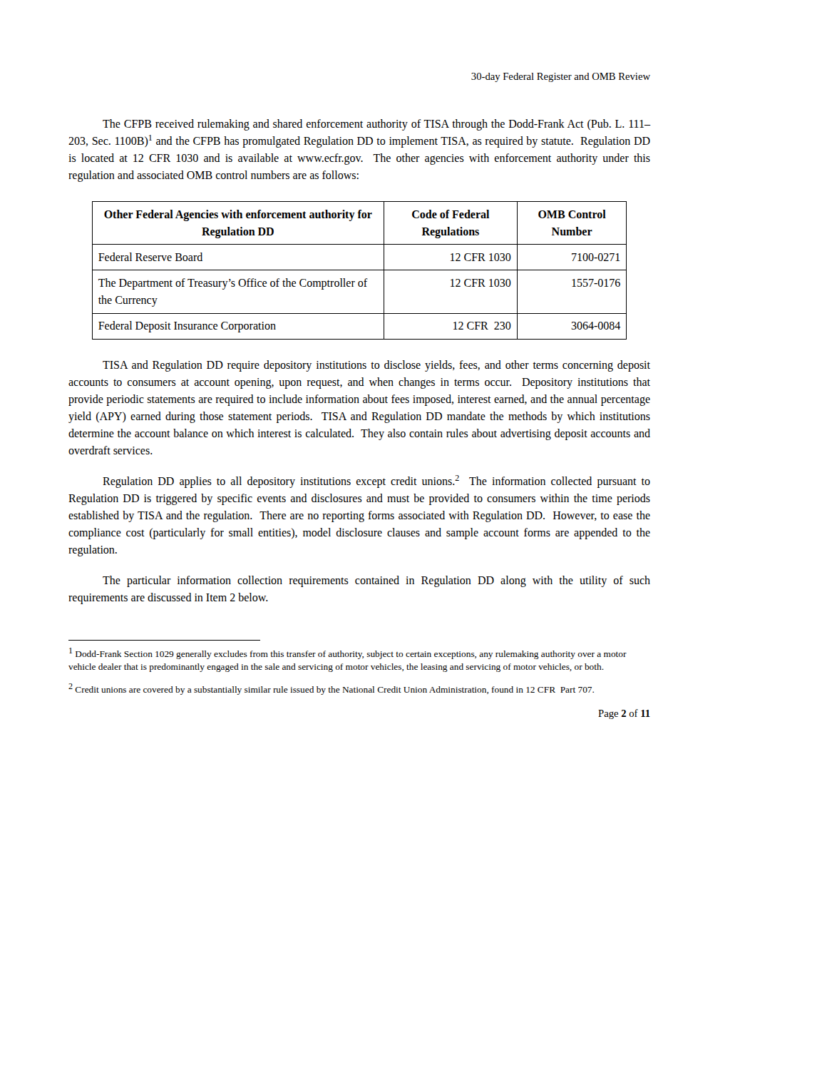30-day Federal Register and OMB Review
The CFPB received rulemaking and shared enforcement authority of TISA through the Dodd-Frank Act (Pub. L. 111–203, Sec. 1100B)1 and the CFPB has promulgated Regulation DD to implement TISA, as required by statute. Regulation DD is located at 12 CFR 1030 and is available at www.ecfr.gov. The other agencies with enforcement authority under this regulation and associated OMB control numbers are as follows:
| Other Federal Agencies with enforcement authority for Regulation DD | Code of Federal Regulations | OMB Control Number |
| --- | --- | --- |
| Federal Reserve Board | 12 CFR 1030 | 7100-0271 |
| The Department of Treasury’s Office of the Comptroller of the Currency | 12 CFR 1030 | 1557-0176 |
| Federal Deposit Insurance Corporation | 12 CFR 230 | 3064-0084 |
TISA and Regulation DD require depository institutions to disclose yields, fees, and other terms concerning deposit accounts to consumers at account opening, upon request, and when changes in terms occur. Depository institutions that provide periodic statements are required to include information about fees imposed, interest earned, and the annual percentage yield (APY) earned during those statement periods. TISA and Regulation DD mandate the methods by which institutions determine the account balance on which interest is calculated. They also contain rules about advertising deposit accounts and overdraft services.
Regulation DD applies to all depository institutions except credit unions.2 The information collected pursuant to Regulation DD is triggered by specific events and disclosures and must be provided to consumers within the time periods established by TISA and the regulation. There are no reporting forms associated with Regulation DD. However, to ease the compliance cost (particularly for small entities), model disclosure clauses and sample account forms are appended to the regulation.
The particular information collection requirements contained in Regulation DD along with the utility of such requirements are discussed in Item 2 below.
1 Dodd-Frank Section 1029 generally excludes from this transfer of authority, subject to certain exceptions, any rulemaking authority over a motor vehicle dealer that is predominantly engaged in the sale and servicing of motor vehicles, the leasing and servicing of motor vehicles, or both.
2 Credit unions are covered by a substantially similar rule issued by the National Credit Union Administration, found in 12 CFR Part 707.
Page 2 of 11